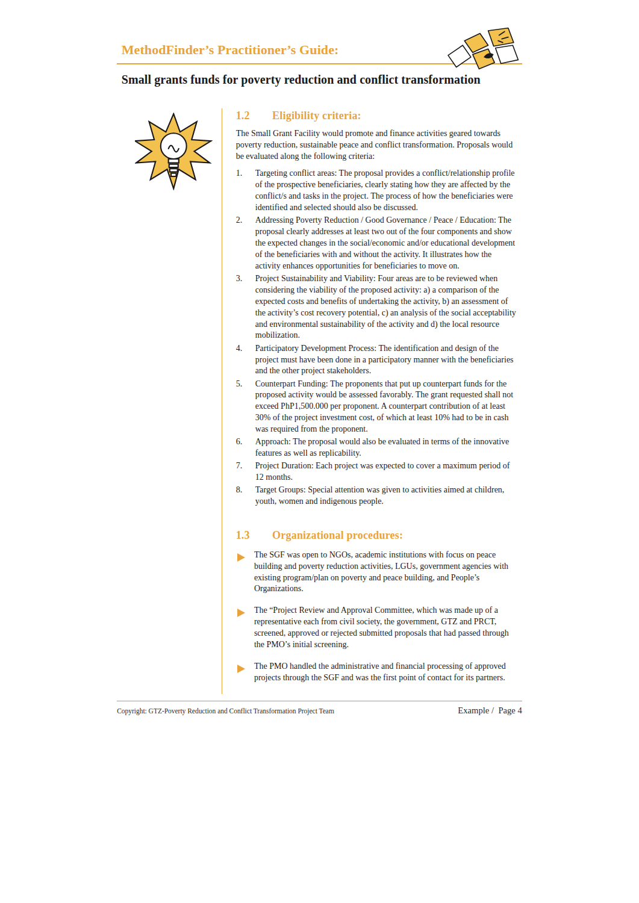MethodFinder’s Practitioner’s Guide:
Small grants funds for poverty reduction and conflict transformation
1.2 Eligibility criteria:
The Small Grant Facility would promote and finance activities geared towards poverty reduction, sustainable peace and conflict transformation. Proposals would be evaluated along the following criteria:
Targeting conflict areas: The proposal provides a conflict/relationship profile of the prospective beneficiaries, clearly stating how they are affected by the conflict/s and tasks in the project. The process of how the beneficiaries were identified and selected should also be discussed.
Addressing Poverty Reduction / Good Governance / Peace / Education: The proposal clearly addresses at least two out of the four components and show the expected changes in the social/economic and/or educational development of the beneficiaries with and without the activity. It illustrates how the activity enhances opportunities for beneficiaries to move on.
Project Sustainability and Viability: Four areas are to be reviewed when considering the viability of the proposed activity: a) a comparison of the expected costs and benefits of undertaking the activity, b) an assessment of the activity’s cost recovery potential, c) an analysis of the social acceptability and environmental sustainability of the activity and d) the local resource mobilization.
Participatory Development Process: The identification and design of the project must have been done in a participatory manner with the beneficiaries and the other project stakeholders.
Counterpart Funding: The proponents that put up counterpart funds for the proposed activity would be assessed favorably. The grant requested shall not exceed PhP1,500.000 per proponent. A counterpart contribution of at least 30% of the project investment cost, of which at least 10% had to be in cash was required from the proponent.
Approach: The proposal would also be evaluated in terms of the innovative features as well as replicability.
Project Duration: Each project was expected to cover a maximum period of 12 months.
Target Groups: Special attention was given to activities aimed at children, youth, women and indigenous people.
1.3 Organizational procedures:
The SGF was open to NGOs, academic institutions with focus on peace building and poverty reduction activities, LGUs, government agencies with existing program/plan on poverty and peace building, and People’s Organizations.
The “Project Review and Approval Committee, which was made up of a representative each from civil society, the government, GTZ and PRCT, screened, approved or rejected submitted proposals that had passed through the PMO’s initial screening.
The PMO handled the administrative and financial processing of approved projects through the SGF and was the first point of contact for its partners.
Copyright: GTZ-Poverty Reduction and Conflict Transformation Project Team
Example / Page 4